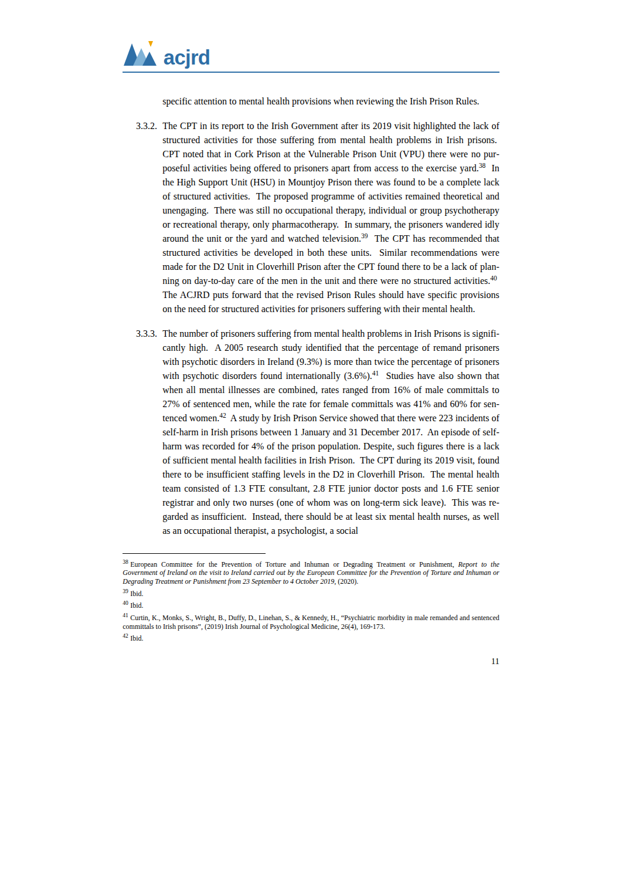acjrd
specific attention to mental health provisions when reviewing the Irish Prison Rules.
3.3.2. The CPT in its report to the Irish Government after its 2019 visit highlighted the lack of structured activities for those suffering from mental health problems in Irish prisons. CPT noted that in Cork Prison at the Vulnerable Prison Unit (VPU) there were no purposeful activities being offered to prisoners apart from access to the exercise yard.38 In the High Support Unit (HSU) in Mountjoy Prison there was found to be a complete lack of structured activities. The proposed programme of activities remained theoretical and unengaging. There was still no occupational therapy, individual or group psychotherapy or recreational therapy, only pharmacotherapy. In summary, the prisoners wandered idly around the unit or the yard and watched television.39 The CPT has recommended that structured activities be developed in both these units. Similar recommendations were made for the D2 Unit in Cloverhill Prison after the CPT found there to be a lack of planning on day-to-day care of the men in the unit and there were no structured activities.40 The ACJRD puts forward that the revised Prison Rules should have specific provisions on the need for structured activities for prisoners suffering with their mental health.
3.3.3. The number of prisoners suffering from mental health problems in Irish Prisons is significantly high. A 2005 research study identified that the percentage of remand prisoners with psychotic disorders in Ireland (9.3%) is more than twice the percentage of prisoners with psychotic disorders found internationally (3.6%).41 Studies have also shown that when all mental illnesses are combined, rates ranged from 16% of male committals to 27% of sentenced men, while the rate for female committals was 41% and 60% for sentenced women.42 A study by Irish Prison Service showed that there were 223 incidents of self-harm in Irish prisons between 1 January and 31 December 2017. An episode of self-harm was recorded for 4% of the prison population. Despite, such figures there is a lack of sufficient mental health facilities in Irish Prison. The CPT during its 2019 visit, found there to be insufficient staffing levels in the D2 in Cloverhill Prison. The mental health team consisted of 1.3 FTE consultant, 2.8 FTE junior doctor posts and 1.6 FTE senior registrar and only two nurses (one of whom was on long-term sick leave). This was regarded as insufficient. Instead, there should be at least six mental health nurses, as well as an occupational therapist, a psychologist, a social
38 European Committee for the Prevention of Torture and Inhuman or Degrading Treatment or Punishment, Report to the Government of Ireland on the visit to Ireland carried out by the European Committee for the Prevention of Torture and Inhuman or Degrading Treatment or Punishment from 23 September to 4 October 2019, (2020).
39 Ibid.
40 Ibid.
41 Curtin, K., Monks, S., Wright, B., Duffy, D., Linehan, S., & Kennedy, H., “Psychiatric morbidity in male remanded and sentenced committals to Irish prisons”, (2019) Irish Journal of Psychological Medicine, 26(4), 169-173.
42 Ibid.
11